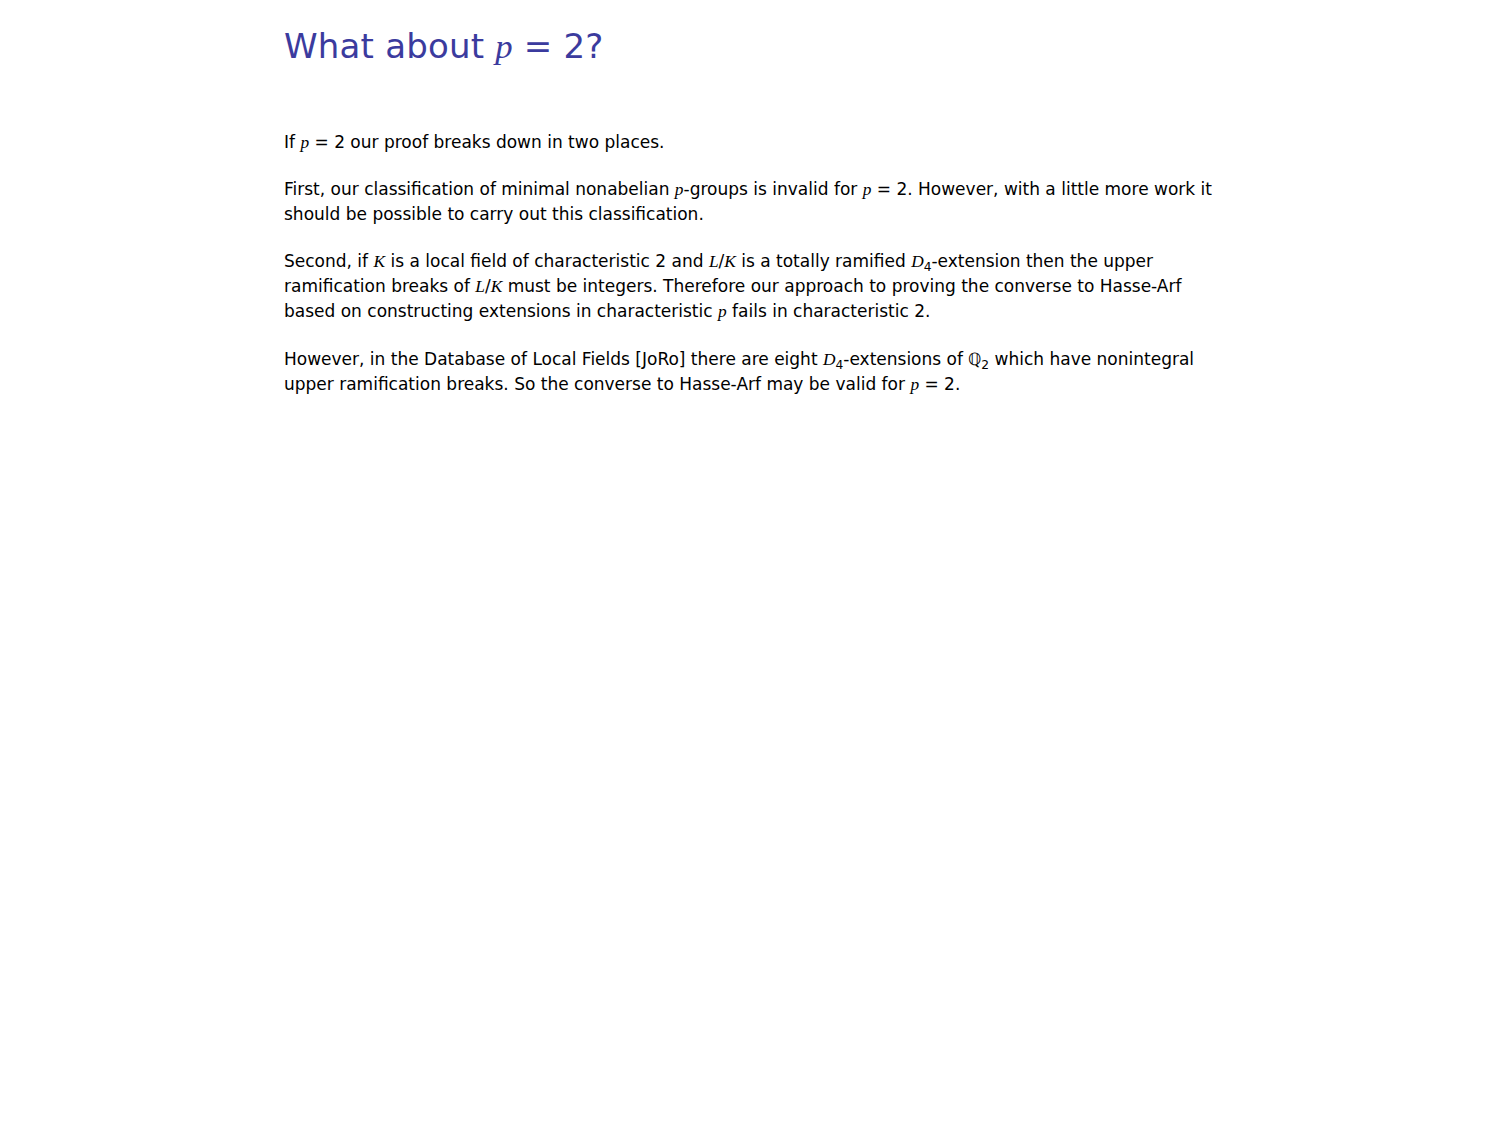What about p = 2?
If p = 2 our proof breaks down in two places.
First, our classification of minimal nonabelian p-groups is invalid for p = 2. However, with a little more work it should be possible to carry out this classification.
Second, if K is a local field of characteristic 2 and L/K is a totally ramified D4-extension then the upper ramification breaks of L/K must be integers. Therefore our approach to proving the converse to Hasse-Arf based on constructing extensions in characteristic p fails in characteristic 2.
However, in the Database of Local Fields [JoRo] there are eight D4-extensions of ℚ2 which have nonintegral upper ramification breaks. So the converse to Hasse-Arf may be valid for p = 2.